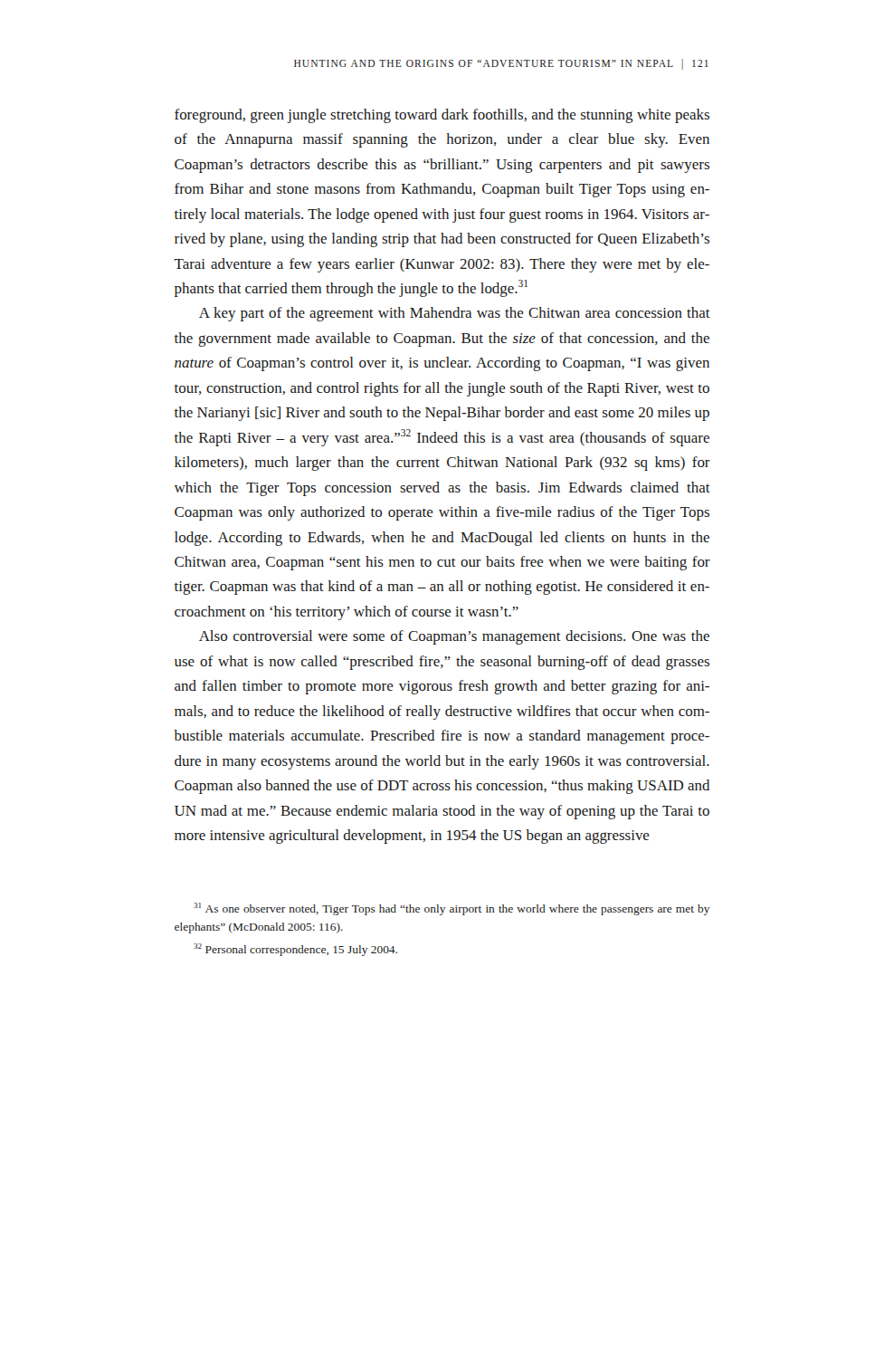Hunting and the Origins of “Adventure Tourism” in Nepal | 121
foreground, green jungle stretching toward dark foothills, and the stunning white peaks of the Annapurna massif spanning the horizon, under a clear blue sky. Even Coapman’s detractors describe this as “brilliant.” Using carpenters and pit sawyers from Bihar and stone masons from Kathmandu, Coapman built Tiger Tops using entirely local materials. The lodge opened with just four guest rooms in 1964. Visitors arrived by plane, using the landing strip that had been constructed for Queen Elizabeth’s Tarai adventure a few years earlier (Kunwar 2002: 83). There they were met by elephants that carried them through the jungle to the lodge.31
A key part of the agreement with Mahendra was the Chitwan area concession that the government made available to Coapman. But the size of that concession, and the nature of Coapman’s control over it, is unclear. According to Coapman, “I was given tour, construction, and control rights for all the jungle south of the Rapti River, west to the Narianyi [sic] River and south to the Nepal-Bihar border and east some 20 miles up the Rapti River – a very vast area.”32 Indeed this is a vast area (thousands of square kilometers), much larger than the current Chitwan National Park (932 sq kms) for which the Tiger Tops concession served as the basis. Jim Edwards claimed that Coapman was only authorized to operate within a five-mile radius of the Tiger Tops lodge. According to Edwards, when he and MacDougal led clients on hunts in the Chitwan area, Coapman “sent his men to cut our baits free when we were baiting for tiger. Coapman was that kind of a man – an all or nothing egotist. He considered it encroachment on ‘his territory’ which of course it wasn’t.”
Also controversial were some of Coapman’s management decisions. One was the use of what is now called “prescribed fire,” the seasonal burning-off of dead grasses and fallen timber to promote more vigorous fresh growth and better grazing for animals, and to reduce the likelihood of really destructive wildfires that occur when combustible materials accumulate. Prescribed fire is now a standard management procedure in many ecosystems around the world but in the early 1960s it was controversial. Coapman also banned the use of DDT across his concession, “thus making USAID and UN mad at me.” Because endemic malaria stood in the way of opening up the Tarai to more intensive agricultural development, in 1954 the US began an aggressive
31 As one observer noted, Tiger Tops had “the only airport in the world where the passengers are met by elephants” (McDonald 2005: 116).
32 Personal correspondence, 15 July 2004.